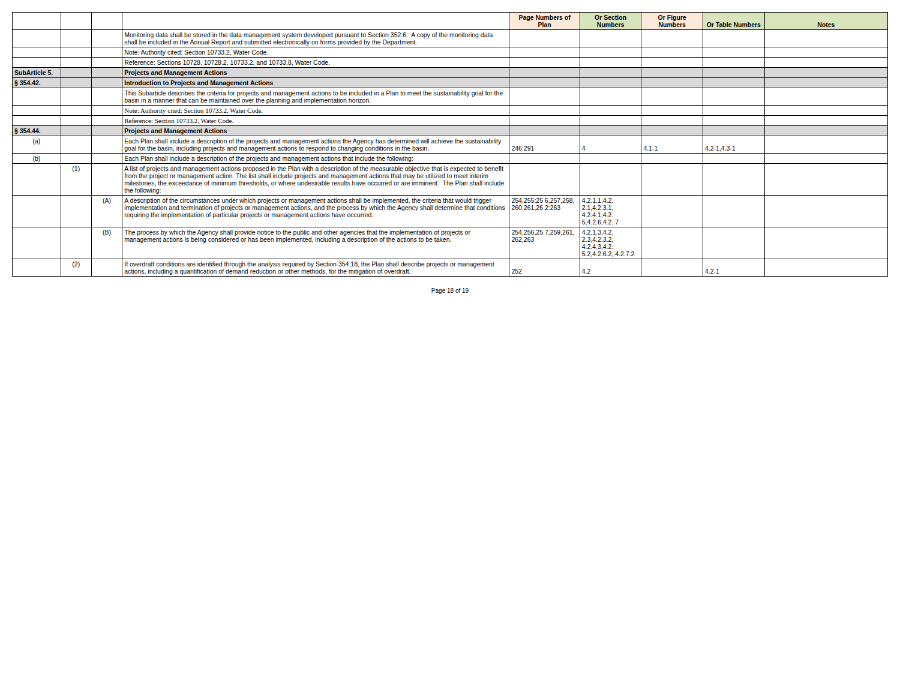| | | | | Page Numbers of Plan | Or Section Numbers | Or Figure Numbers | Or Table Numbers | Notes |
| --- | --- | --- | --- | --- | --- | --- | --- | --- |
| | | | Monitoring data shall be stored in the data management system developed pursuant to Section 352.6. A copy of the monitoring data shall be included in the Annual Report and submitted electronically on forms provided by the Department. | | | | | |
| | | | Note: Authority cited: Section 10733.2, Water Code. | | | | | |
| | | | Reference: Sections 10728, 10728.2, 10733.2, and 10733.8, Water Code. | | | | | |
| SubArticle 5. | | | Projects and Management Actions | | | | | |
| § 354.42. | | | Introduction to Projects and Management Actions | | | | | |
| | | | This Subarticle describes the criteria for projects and management actions to be included in a Plan to meet the sustainability goal for the basin in a manner that can be maintained over the planning and implementation horizon. | | | | | |
| | | | Note: Authority cited: Section 10733.2, Water Code. | | | | | |
| | | | Reference: Section 10733.2, Water Code. | | | | | |
| § 354.44. | | | Projects and Management Actions | | | | | |
| (a) | | | Each Plan shall include a description of the projects and management actions the Agency has determined will achieve the sustainability goal for the basin, including projects and management actions to respond to changing conditions in the basin. | 246:291 | 4 | 4.1-1 | 4.2-1,4.3-1 | |
| (b) | | | Each Plan shall include a description of the projects and management actions that include the following: | | | | | |
| | (1) | | A list of projects and management actions proposed in the Plan with a description of the measurable objective that is expected to benefit from the project or management action. The list shall include projects and management actions that may be utilized to meet interim milestones, the exceedance of minimum thresholds, or where undesirable results have occurred or are imminent. The Plan shall include the following: | | | | | |
| | | (A) | A description of the circumstances under which projects or management actions shall be implemented, the criteria that would trigger implementation and termination of projects or management actions, and the process by which the Agency shall determine that conditions requiring the implementation of particular projects or management actions have occurred. | 254,255:25 6,257,258, 260,261,26 2:263 | 4.2.1.1,4.2. 2.1,4.2.3.1, 4.2.4.1,4.2. 5,4.2.6,4.2. 7 | | | |
| | | (B) | The process by which the Agency shall provide notice to the public and other agencies that the implementation of projects or management actions is being considered or has been implemented, including a description of the actions to be taken. | 254,256,25 7,259,261, 262,263 | 4.2.1.3,4.2. 2.3,4.2.3.2, 4.2.4.3,4.2. 5.2,4.2.6.2, 4.2.7.2 | | | |
| | (2) | | If overdraft conditions are identified through the analysis required by Section 354.18, the Plan shall describe projects or management actions, including a quantification of demand reduction or other methods, for the mitigation of overdraft. | 252 | 4.2 | | 4.2-1 | |
Page 18 of 19